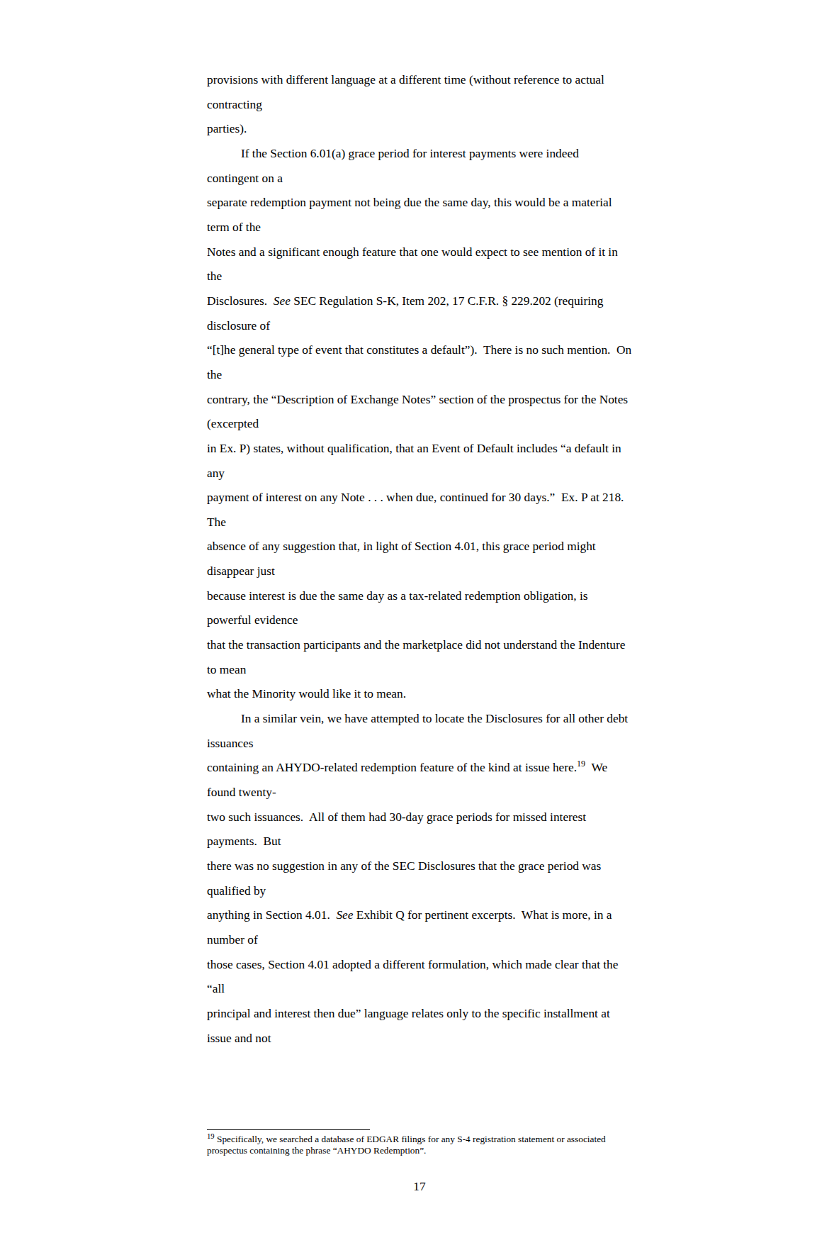provisions with different language at a different time (without reference to actual contracting
parties).
If the Section 6.01(a) grace period for interest payments were indeed contingent on a
separate redemption payment not being due the same day, this would be a material term of the
Notes and a significant enough feature that one would expect to see mention of it in the
Disclosures. See SEC Regulation S-K, Item 202, 17 C.F.R. § 229.202 (requiring disclosure of
“[t]he general type of event that constitutes a default”). There is no such mention. On the
contrary, the “Description of Exchange Notes” section of the prospectus for the Notes (excerpted
in Ex. P) states, without qualification, that an Event of Default includes “a default in any
payment of interest on any Note . . . when due, continued for 30 days.” Ex. P at 218. The
absence of any suggestion that, in light of Section 4.01, this grace period might disappear just
because interest is due the same day as a tax-related redemption obligation, is powerful evidence
that the transaction participants and the marketplace did not understand the Indenture to mean
what the Minority would like it to mean.
In a similar vein, we have attempted to locate the Disclosures for all other debt issuances
containing an AHYDO-related redemption feature of the kind at issue here.19 We found twenty-
two such issuances. All of them had 30-day grace periods for missed interest payments. But
there was no suggestion in any of the SEC Disclosures that the grace period was qualified by
anything in Section 4.01. See Exhibit Q for pertinent excerpts. What is more, in a number of
those cases, Section 4.01 adopted a different formulation, which made clear that the “all
principal and interest then due” language relates only to the specific installment at issue and not
19 Specifically, we searched a database of EDGAR filings for any S-4 registration statement or associated prospectus containing the phrase “AHYDO Redemption”.
17